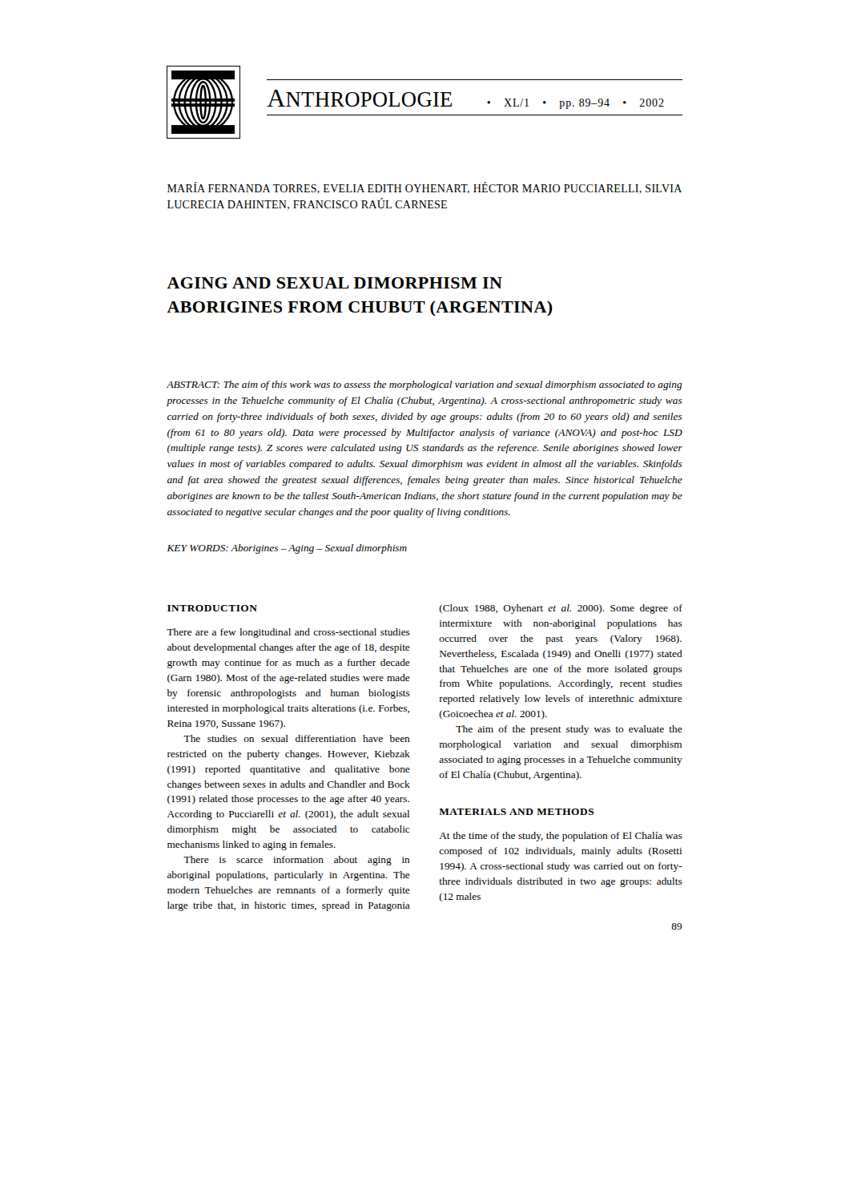ANTHROPOLOGIE •XL/1•pp. 89–94•2002
María Fernanda Torres, Evelia Edith Oyhenart, Héctor Mario Pucciarelli, Silvia Lucrecia Dahinten, Francisco Raúl Carnese
AGING AND SEXUAL DIMORPHISM IN
ABORIGINES FROM CHUBUT (ARGENTINA)
ABSTRACT: The aim of this work was to assess the morphological variation and sexual dimorphism associated to aging processes in the Tehuelche community of El Chalía (Chubut, Argentina). A cross-sectional anthropometric study was carried on forty-three individuals of both sexes, divided by age groups: adults (from 20 to 60 years old) and seniles (from 61 to 80 years old). Data were processed by Multifactor analysis of variance (ANOVA) and post-hoc LSD (multiple range tests). Z scores were calculated using US standards as the reference. Senile aborigines showed lower values in most of variables compared to adults. Sexual dimorphism was evident in almost all the variables. Skinfolds and fat area showed the greatest sexual differences, females being greater than males. Since historical Tehuelche aborigines are known to be the tallest South-American Indians, the short stature found in the current population may be associated to negative secular changes and the poor quality of living conditions.
KEY WORDS: Aborigines – Aging – Sexual dimorphism
Introduction
There are a few longitudinal and cross-sectional studies about developmental changes after the age of 18, despite growth may continue for as much as a further decade (Garn 1980). Most of the age-related studies were made by forensic anthropologists and human biologists interested in morphological traits alterations (i.e. Forbes, Reina 1970, Sussane 1967).
The studies on sexual differentiation have been restricted on the puberty changes. However, Kiebzak (1991) reported quantitative and qualitative bone changes between sexes in adults and Chandler and Bock (1991) related those processes to the age after 40 years. According to Pucciarelli et al. (2001), the adult sexual dimorphism might be associated to catabolic mechanisms linked to aging in females.
There is scarce information about aging in aboriginal populations, particularly in Argentina. The modern Tehuelches are remnants of a formerly quite large tribe that, in historic times, spread in Patagonia (Cloux 1988, Oyhenart et al. 2000). Some degree of intermixture with non-aboriginal populations has occurred over the past years (Valory 1968). Nevertheless, Escalada (1949) and Onelli (1977) stated that Tehuelches are one of the more isolated groups from White populations. Accordingly, recent studies reported relatively low levels of interethnic admixture (Goicoechea et al. 2001).
The aim of the present study was to evaluate the morphological variation and sexual dimorphism associated to aging processes in a Tehuelche community of El Chalía (Chubut, Argentina).
Materials and Methods
At the time of the study, the population of El Chalía was composed of 102 individuals, mainly adults (Rosetti 1994). A cross-sectional study was carried out on forty-three individuals distributed in two age groups: adults (12 males
89